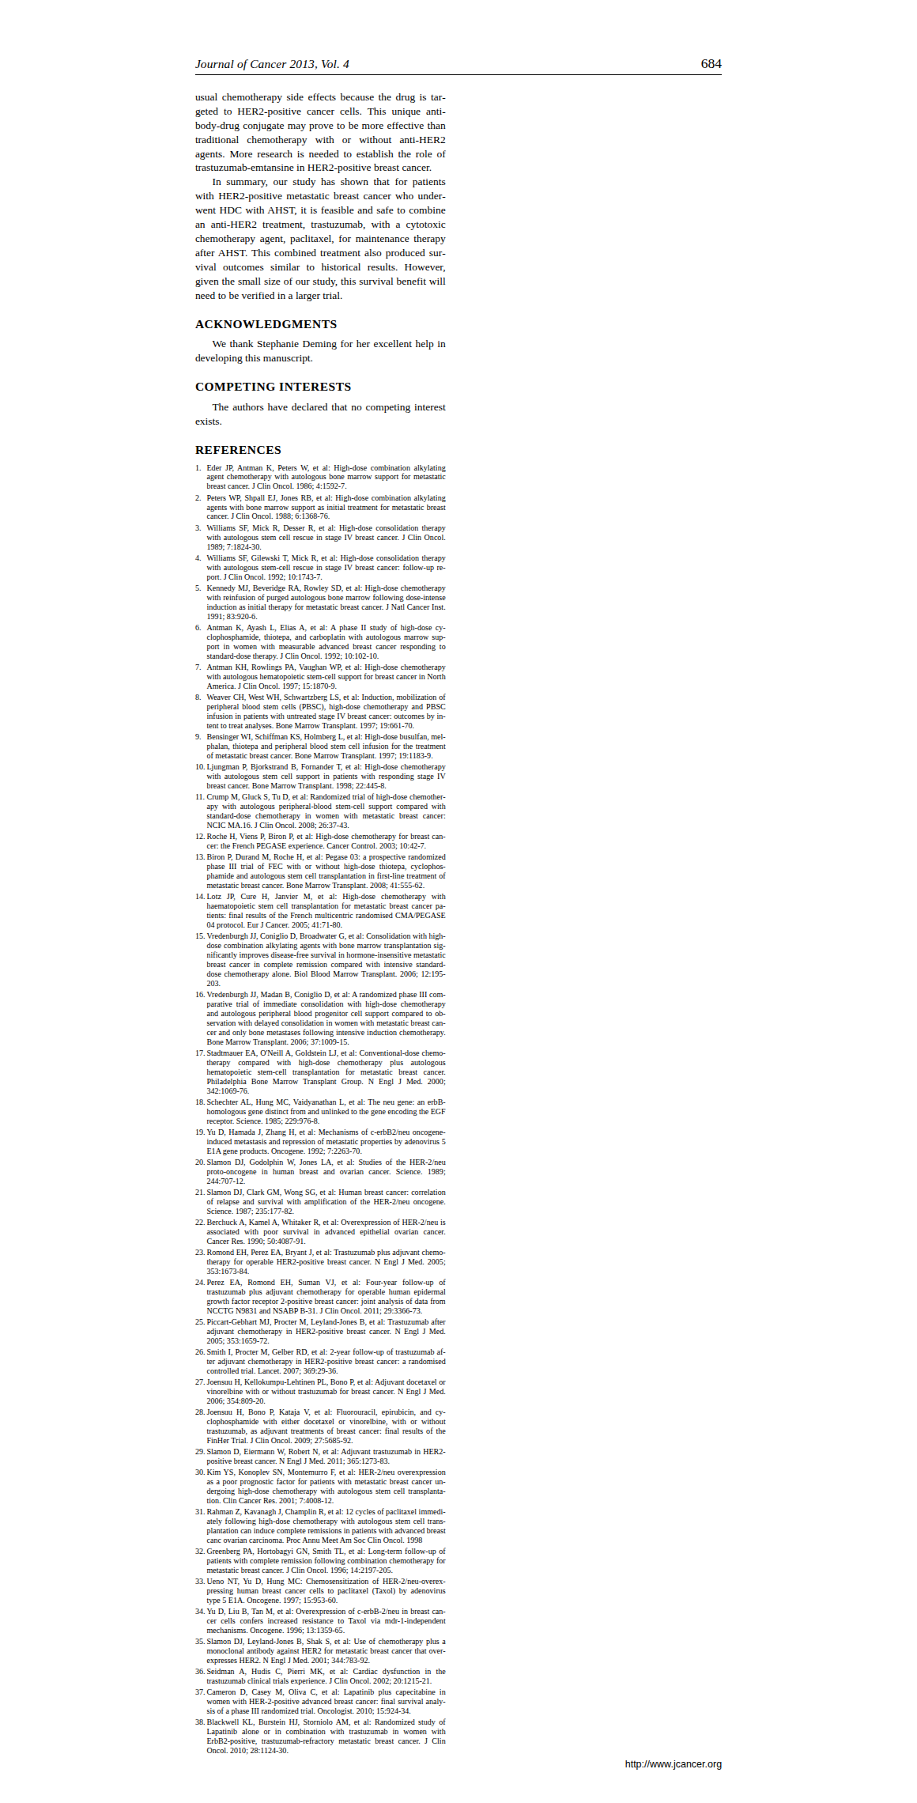Journal of Cancer 2013, Vol. 4
684
usual chemotherapy side effects because the drug is targeted to HER2-positive cancer cells. This unique antibody-drug conjugate may prove to be more effective than traditional chemotherapy with or without anti-HER2 agents. More research is needed to establish the role of trastuzumab-emtansine in HER2-positive breast cancer.
In summary, our study has shown that for patients with HER2-positive metastatic breast cancer who underwent HDC with AHST, it is feasible and safe to combine an anti-HER2 treatment, trastuzumab, with a cytotoxic chemotherapy agent, paclitaxel, for maintenance therapy after AHST. This combined treatment also produced survival outcomes similar to historical results. However, given the small size of our study, this survival benefit will need to be verified in a larger trial.
Acknowledgments
We thank Stephanie Deming for her excellent help in developing this manuscript.
Competing Interests
The authors have declared that no competing interest exists.
References
Eder JP, Antman K, Peters W, et al: High-dose combination alkylating agent chemotherapy with autologous bone marrow support for metastatic breast cancer. J Clin Oncol. 1986; 4:1592-7.
Peters WP, Shpall EJ, Jones RB, et al: High-dose combination alkylating agents with bone marrow support as initial treatment for metastatic breast cancer. J Clin Oncol. 1988; 6:1368-76.
Williams SF, Mick R, Desser R, et al: High-dose consolidation therapy with autologous stem cell rescue in stage IV breast cancer. J Clin Oncol. 1989; 7:1824-30.
Williams SF, Gilewski T, Mick R, et al: High-dose consolidation therapy with autologous stem-cell rescue in stage IV breast cancer: follow-up report. J Clin Oncol. 1992; 10:1743-7.
Kennedy MJ, Beveridge RA, Rowley SD, et al: High-dose chemotherapy with reinfusion of purged autologous bone marrow following dose-intense induction as initial therapy for metastatic breast cancer. J Natl Cancer Inst. 1991; 83:920-6.
Antman K, Ayash L, Elias A, et al: A phase II study of high-dose cyclophosphamide, thiotepa, and carboplatin with autologous marrow support in women with measurable advanced breast cancer responding to standard-dose therapy. J Clin Oncol. 1992; 10:102-10.
Antman KH, Rowlings PA, Vaughan WP, et al: High-dose chemotherapy with autologous hematopoietic stem-cell support for breast cancer in North America. J Clin Oncol. 1997; 15:1870-9.
Weaver CH, West WH, Schwartzberg LS, et al: Induction, mobilization of peripheral blood stem cells (PBSC), high-dose chemotherapy and PBSC infusion in patients with untreated stage IV breast cancer: outcomes by intent to treat analyses. Bone Marrow Transplant. 1997; 19:661-70.
Bensinger WI, Schiffman KS, Holmberg L, et al: High-dose busulfan, melphalan, thiotepa and peripheral blood stem cell infusion for the treatment of metastatic breast cancer. Bone Marrow Transplant. 1997; 19:1183-9.
Ljungman P, Bjorkstrand B, Fornander T, et al: High-dose chemotherapy with autologous stem cell support in patients with responding stage IV breast cancer. Bone Marrow Transplant. 1998; 22:445-8.
Crump M, Gluck S, Tu D, et al: Randomized trial of high-dose chemotherapy with autologous peripheral-blood stem-cell support compared with standard-dose chemotherapy in women with metastatic breast cancer: NCIC MA.16. J Clin Oncol. 2008; 26:37-43.
Roche H, Viens P, Biron P, et al: High-dose chemotherapy for breast cancer: the French PEGASE experience. Cancer Control. 2003; 10:42-7.
Biron P, Durand M, Roche H, et al: Pegase 03: a prospective randomized phase III trial of FEC with or without high-dose thiotepa, cyclophosphamide and autologous stem cell transplantation in first-line treatment of metastatic breast cancer. Bone Marrow Transplant. 2008; 41:555-62.
Lotz JP, Cure H, Janvier M, et al: High-dose chemotherapy with haematopoietic stem cell transplantation for metastatic breast cancer patients: final results of the French multicentric randomised CMA/PEGASE 04 protocol. Eur J Cancer. 2005; 41:71-80.
Vredenburgh JJ, Coniglio D, Broadwater G, et al: Consolidation with high-dose combination alkylating agents with bone marrow transplantation significantly improves disease-free survival in hormone-insensitive metastatic breast cancer in complete remission compared with intensive standard-dose chemotherapy alone. Biol Blood Marrow Transplant. 2006; 12:195-203.
Vredenburgh JJ, Madan B, Coniglio D, et al: A randomized phase III comparative trial of immediate consolidation with high-dose chemotherapy and autologous peripheral blood progenitor cell support compared to observation with delayed consolidation in women with metastatic breast cancer and only bone metastases following intensive induction chemotherapy. Bone Marrow Transplant. 2006; 37:1009-15.
Stadtmauer EA, O'Neill A, Goldstein LJ, et al: Conventional-dose chemotherapy compared with high-dose chemotherapy plus autologous hematopoietic stem-cell transplantation for metastatic breast cancer. Philadelphia Bone Marrow Transplant Group. N Engl J Med. 2000; 342:1069-76.
Schechter AL, Hung MC, Vaidyanathan L, et al: The neu gene: an erbB-homologous gene distinct from and unlinked to the gene encoding the EGF receptor. Science. 1985; 229:976-8.
Yu D, Hamada J, Zhang H, et al: Mechanisms of c-erbB2/neu oncogene-induced metastasis and repression of metastatic properties by adenovirus 5 E1A gene products. Oncogene. 1992; 7:2263-70.
Slamon DJ, Godolphin W, Jones LA, et al: Studies of the HER-2/neu proto-oncogene in human breast and ovarian cancer. Science. 1989; 244:707-12.
Slamon DJ, Clark GM, Wong SG, et al: Human breast cancer: correlation of relapse and survival with amplification of the HER-2/neu oncogene. Science. 1987; 235:177-82.
Berchuck A, Kamel A, Whitaker R, et al: Overexpression of HER-2/neu is associated with poor survival in advanced epithelial ovarian cancer. Cancer Res. 1990; 50:4087-91.
Romond EH, Perez EA, Bryant J, et al: Trastuzumab plus adjuvant chemotherapy for operable HER2-positive breast cancer. N Engl J Med. 2005; 353:1673-84.
Perez EA, Romond EH, Suman VJ, et al: Four-year follow-up of trastuzumab plus adjuvant chemotherapy for operable human epidermal growth factor receptor 2-positive breast cancer: joint analysis of data from NCCTG N9831 and NSABP B-31. J Clin Oncol. 2011; 29:3366-73.
Piccart-Gebhart MJ, Procter M, Leyland-Jones B, et al: Trastuzumab after adjuvant chemotherapy in HER2-positive breast cancer. N Engl J Med. 2005; 353:1659-72.
Smith I, Procter M, Gelber RD, et al: 2-year follow-up of trastuzumab after adjuvant chemotherapy in HER2-positive breast cancer: a randomised controlled trial. Lancet. 2007; 369:29-36.
Joensuu H, Kellokumpu-Lehtinen PL, Bono P, et al: Adjuvant docetaxel or vinorelbine with or without trastuzumab for breast cancer. N Engl J Med. 2006; 354:809-20.
Joensuu H, Bono P, Kataja V, et al: Fluorouracil, epirubicin, and cyclophosphamide with either docetaxel or vinorelbine, with or without trastuzumab, as adjuvant treatments of breast cancer: final results of the FinHer Trial. J Clin Oncol. 2009; 27:5685-92.
Slamon D, Eiermann W, Robert N, et al: Adjuvant trastuzumab in HER2-positive breast cancer. N Engl J Med. 2011; 365:1273-83.
Kim YS, Konoplev SN, Montemurro F, et al: HER-2/neu overexpression as a poor prognostic factor for patients with metastatic breast cancer undergoing high-dose chemotherapy with autologous stem cell transplantation. Clin Cancer Res. 2001; 7:4008-12.
Rahman Z, Kavanagh J, Champlin R, et al: 12 cycles of paclitaxel immediately following high-dose chemotherapy with autologous stem cell transplantation can induce complete remissions in patients with advanced breast canc ovarian carcinoma. Proc Annu Meet Am Soc Clin Oncol. 1998
Greenberg PA, Hortobagyi GN, Smith TL, et al: Long-term follow-up of patients with complete remission following combination chemotherapy for metastatic breast cancer. J Clin Oncol. 1996; 14:2197-205.
Ueno NT, Yu D, Hung MC: Chemosensitization of HER-2/neu-overexpressing human breast cancer cells to paclitaxel (Taxol) by adenovirus type 5 E1A. Oncogene. 1997; 15:953-60.
Yu D, Liu B, Tan M, et al: Overexpression of c-erbB-2/neu in breast cancer cells confers increased resistance to Taxol via mdr-1-independent mechanisms. Oncogene. 1996; 13:1359-65.
Slamon DJ, Leyland-Jones B, Shak S, et al: Use of chemotherapy plus a monoclonal antibody against HER2 for metastatic breast cancer that overexpresses HER2. N Engl J Med. 2001; 344:783-92.
Seidman A, Hudis C, Pierri MK, et al: Cardiac dysfunction in the trastuzumab clinical trials experience. J Clin Oncol. 2002; 20:1215-21.
Cameron D, Casey M, Oliva C, et al: Lapatinib plus capecitabine in women with HER-2-positive advanced breast cancer: final survival analysis of a phase III randomized trial. Oncologist. 2010; 15:924-34.
Blackwell KL, Burstein HJ, Storniolo AM, et al: Randomized study of Lapatinib alone or in combination with trastuzumab in women with ErbB2-positive, trastuzumab-refractory metastatic breast cancer. J Clin Oncol. 2010; 28:1124-30.
http://www.jcancer.org